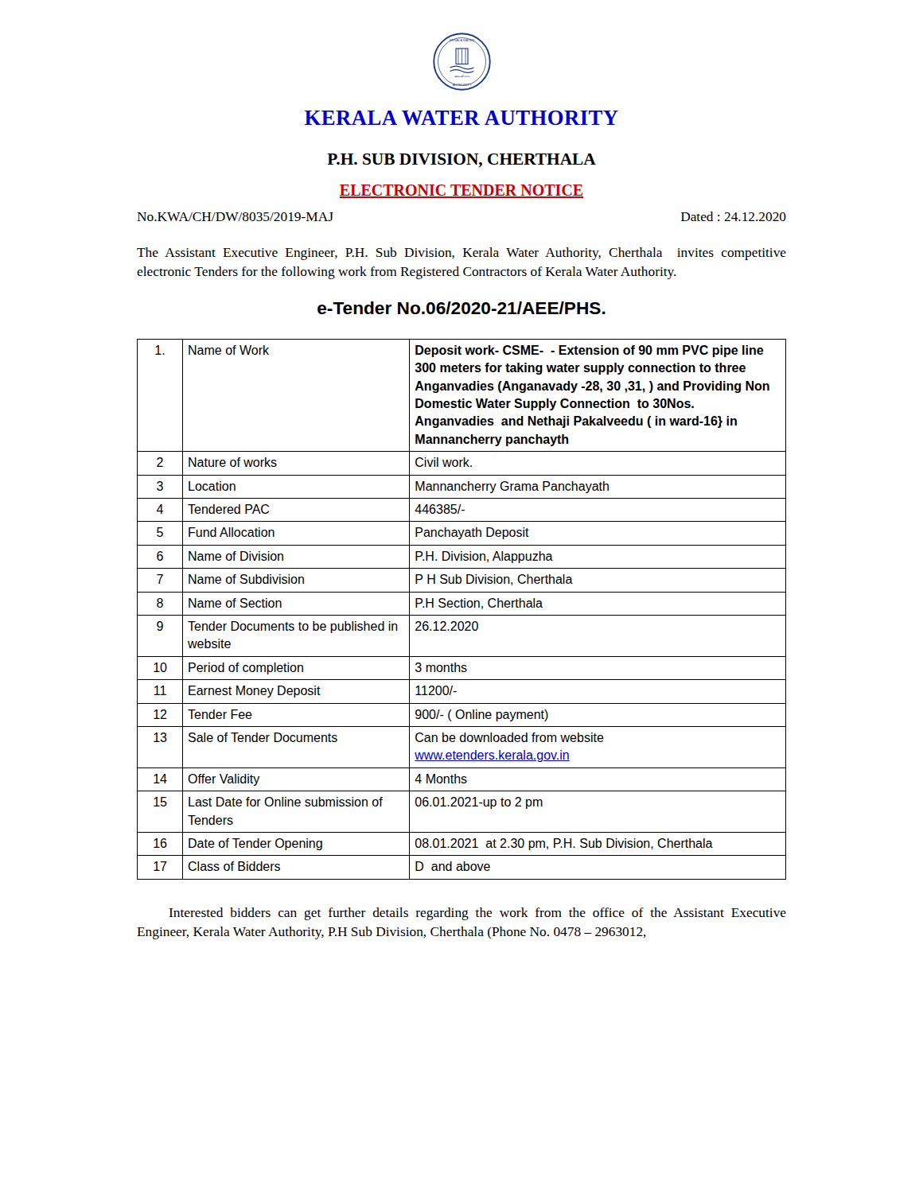KERALA WATER AUTHORITY ജലം ജീവനം
KERALA WATER AUTHORITY
P.H. SUB DIVISION, CHERTHALA
ELECTRONIC TENDER NOTICE
No.KWA/CH/DW/8035/2019-MAJ Dated : 24.12.2020
The Assistant Executive Engineer, P.H. Sub Division, Kerala Water Authority, Cherthala invites competitive electronic Tenders for the following work from Registered Contractors of Kerala Water Authority.
e-Tender No.06/2020-21/AEE/PHS.
| 1. | Name of Work | Deposit work- CSME- - Extension of 90 mm PVC pipe line 300 meters for taking water supply connection to three Anganvadies (Anganavady -28, 30 ,31, ) and Providing Non Domestic Water Supply Connection to 30Nos. Anganvadies and Nethaji Pakalveedu ( in ward-16} in Mannancherry panchayth |
| 2 | Nature of works | Civil work. |
| 3 | Location | Mannancherry Grama Panchayath |
| 4 | Tendered PAC | 446385/- |
| 5 | Fund Allocation | Panchayath Deposit |
| 6 | Name of Division | P.H. Division, Alappuzha |
| 7 | Name of Subdivision | P H Sub Division, Cherthala |
| 8 | Name of Section | P.H Section, Cherthala |
| 9 | Tender Documents to be published in website | 26.12.2020 |
| 10 | Period of completion | 3 months |
| 11 | Earnest Money Deposit | 11200/- |
| 12 | Tender Fee | 900/- ( Online payment) |
| 13 | Sale of Tender Documents | Can be downloaded from website www.etenders.kerala.gov.in |
| 14 | Offer Validity | 4 Months |
| 15 | Last Date for Online submission of Tenders | 06.01.2021-up to 2 pm |
| 16 | Date of Tender Opening | 08.01.2021 at 2.30 pm, P.H. Sub Division, Cherthala |
| 17 | Class of Bidders | D and above |
Interested bidders can get further details regarding the work from the office of the Assistant Executive Engineer, Kerala Water Authority, P.H Sub Division, Cherthala (Phone No. 0478 – 2963012,